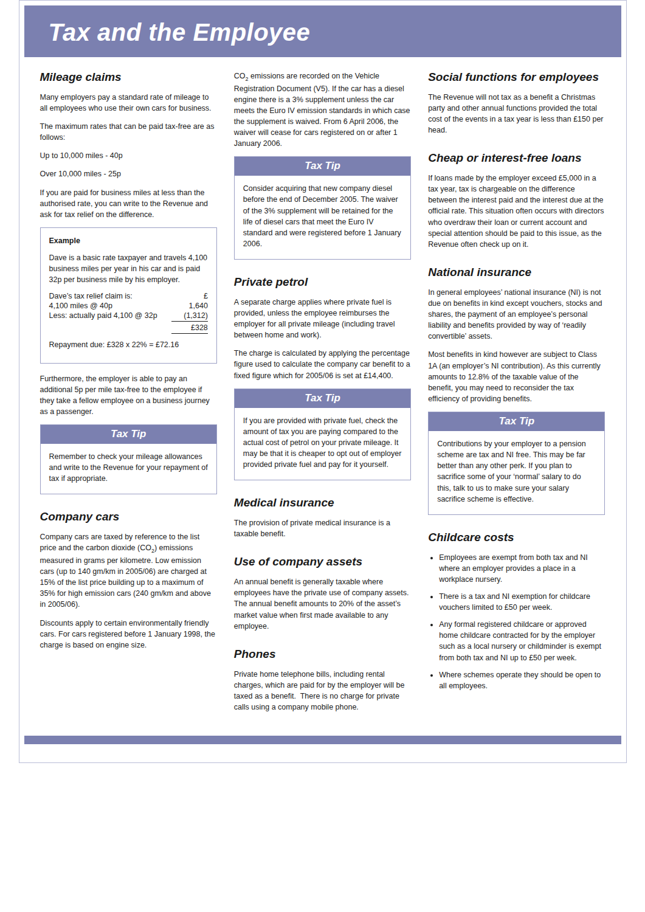Tax and the Employee
Mileage claims
Many employers pay a standard rate of mileage to all employees who use their own cars for business.
The maximum rates that can be paid tax-free are as follows:
Up to 10,000 miles - 40p
Over 10,000 miles - 25p
If you are paid for business miles at less than the authorised rate, you can write to the Revenue and ask for tax relief on the difference.
Example
Dave is a basic rate taxpayer and travels 4,100 business miles per year in his car and is paid 32p per business mile by his employer.
| Dave’s tax relief claim is: | £ |
| 4,100 miles @ 40p | 1,640 |
| Less: actually paid 4,100 @ 32p | (1,312) |
| | £328 |
Repayment due: £328 x 22% = £72.16
Furthermore, the employer is able to pay an additional 5p per mile tax-free to the employee if they take a fellow employee on a business journey as a passenger.
Tax Tip
Remember to check your mileage allowances and write to the Revenue for your repayment of tax if appropriate.
Company cars
Company cars are taxed by reference to the list price and the carbon dioxide (CO2) emissions measured in grams per kilometre. Low emission cars (up to 140 gm/km in 2005/06) are charged at 15% of the list price building up to a maximum of 35% for high emission cars (240 gm/km and above in 2005/06).
Discounts apply to certain environmentally friendly cars. For cars registered before 1 January 1998, the charge is based on engine size.
CO2 emissions are recorded on the Vehicle Registration Document (V5). If the car has a diesel engine there is a 3% supplement unless the car meets the Euro IV emission standards in which case the supplement is waived. From 6 April 2006, the waiver will cease for cars registered on or after 1 January 2006.
Tax Tip
Consider acquiring that new company diesel before the end of December 2005. The waiver of the 3% supplement will be retained for the life of diesel cars that meet the Euro IV standard and were registered before 1 January 2006.
Private petrol
A separate charge applies where private fuel is provided, unless the employee reimburses the employer for all private mileage (including travel between home and work).
The charge is calculated by applying the percentage figure used to calculate the company car benefit to a fixed figure which for 2005/06 is set at £14,400.
Tax Tip
If you are provided with private fuel, check the amount of tax you are paying compared to the actual cost of petrol on your private mileage. It may be that it is cheaper to opt out of employer provided private fuel and pay for it yourself.
Medical insurance
The provision of private medical insurance is a taxable benefit.
Use of company assets
An annual benefit is generally taxable where employees have the private use of company assets. The annual benefit amounts to 20% of the asset’s market value when first made available to any employee.
Phones
Private home telephone bills, including rental charges, which are paid for by the employer will be taxed as a benefit. There is no charge for private calls using a company mobile phone.
Social functions for employees
The Revenue will not tax as a benefit a Christmas party and other annual functions provided the total cost of the events in a tax year is less than £150 per head.
Cheap or interest-free loans
If loans made by the employer exceed £5,000 in a tax year, tax is chargeable on the difference between the interest paid and the interest due at the official rate. This situation often occurs with directors who overdraw their loan or current account and special attention should be paid to this issue, as the Revenue often check up on it.
National insurance
In general employees’ national insurance (NI) is not due on benefits in kind except vouchers, stocks and shares, the payment of an employee’s personal liability and benefits provided by way of ‘readily convertible’ assets.
Most benefits in kind however are subject to Class 1A (an employer’s NI contribution). As this currently amounts to 12.8% of the taxable value of the benefit, you may need to reconsider the tax efficiency of providing benefits.
Tax Tip
Contributions by your employer to a pension scheme are tax and NI free. This may be far better than any other perk. If you plan to sacrifice some of your ‘normal’ salary to do this, talk to us to make sure your salary sacrifice scheme is effective.
Childcare costs
Employees are exempt from both tax and NI where an employer provides a place in a workplace nursery.
There is a tax and NI exemption for childcare vouchers limited to £50 per week.
Any formal registered childcare or approved home childcare contracted for by the employer such as a local nursery or childminder is exempt from both tax and NI up to £50 per week.
Where schemes operate they should be open to all employees.